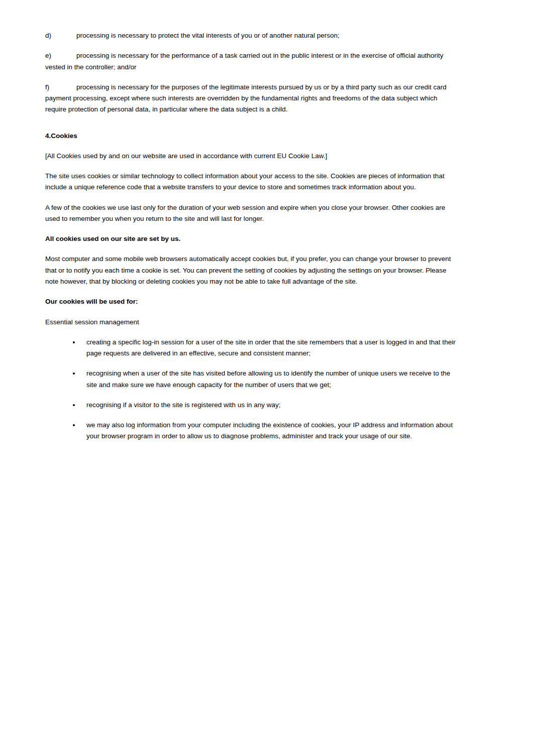d) processing is necessary to protect the vital interests of you or of another natural person;
e) processing is necessary for the performance of a task carried out in the public interest or in the exercise of official authority vested in the controller; and/or
f) processing is necessary for the purposes of the legitimate interests pursued by us or by a third party such as our credit card payment processing, except where such interests are overridden by the fundamental rights and freedoms of the data subject which require protection of personal data, in particular where the data subject is a child.
4.Cookies
[All Cookies used by and on our website are used in accordance with current EU Cookie Law.]
The site uses cookies or similar technology to collect information about your access to the site. Cookies are pieces of information that include a unique reference code that a website transfers to your device to store and sometimes track information about you.
A few of the cookies we use last only for the duration of your web session and expire when you close your browser. Other cookies are used to remember you when you return to the site and will last for longer.
All cookies used on our site are set by us.
Most computer and some mobile web browsers automatically accept cookies but, if you prefer, you can change your browser to prevent that or to notify you each time a cookie is set. You can prevent the setting of cookies by adjusting the settings on your browser. Please note however, that by blocking or deleting cookies you may not be able to take full advantage of the site.
Our cookies will be used for:
Essential session management
creating a specific log-in session for a user of the site in order that the site remembers that a user is logged in and that their page requests are delivered in an effective, secure and consistent manner;
recognising when a user of the site has visited before allowing us to identify the number of unique users we receive to the site and make sure we have enough capacity for the number of users that we get;
recognising if a visitor to the site is registered with us in any way;
we may also log information from your computer including the existence of cookies, your IP address and information about your browser program in order to allow us to diagnose problems, administer and track your usage of our site.